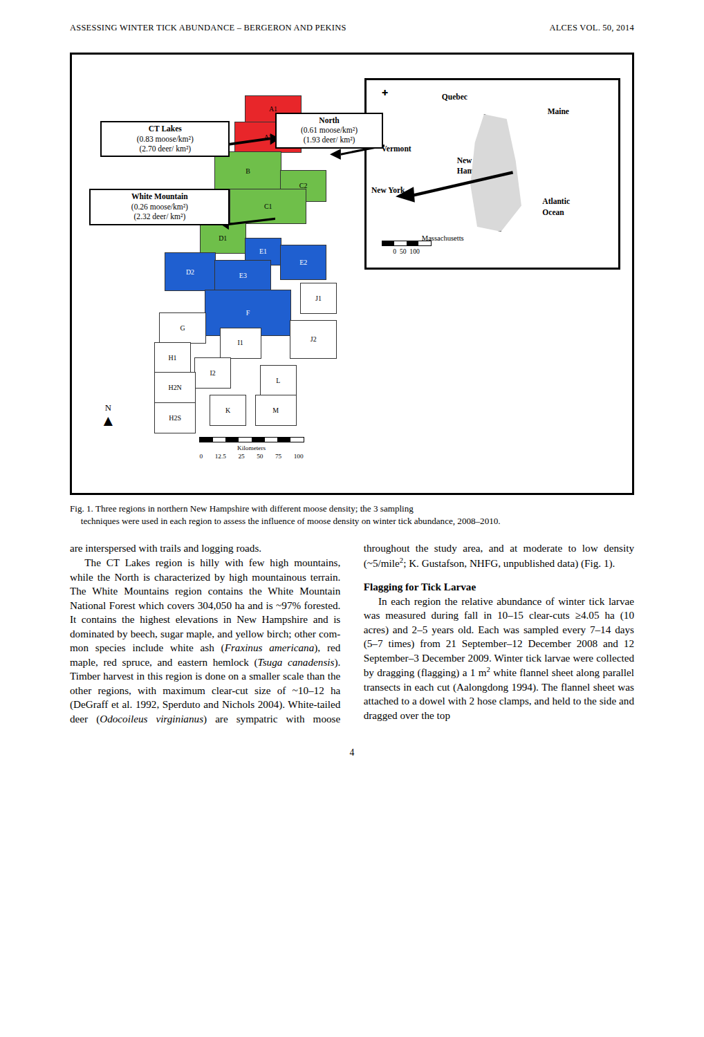Assessing winter tick abundance – Bergeron and Pekins Alces vol. 50, 2014
✚ Quebec Maine Vermont New
Hampshire New York Atlantic
Ocean Massachusetts
0 50 100
CT Lakes (0.83 moose/km²)
(2.70 deer/ km²)
White Mountain (0.26 moose/km²)
(2.32 deer/ km²)
North (0.61 moose/km²)
(1.93 deer/ km²)
A1
A2
B
C2
C1
D1
E1
E2
D2
E3
F
J1
G
I1
J2
H1
I2
H2N
L
H2S
K
M
N ▲
Kilometers 012.5255075100
Fig. 1. Three regions in northern New Hampshire with different moose density; the 3 sampling techniques were used in each region to assess the influence of moose density on winter tick abundance, 2008–2010.
are interspersed with trails and logging roads.
The CT Lakes region is hilly with few high mountains, while the North is characterized by high mountainous terrain. The White Mountains region contains the White Mountain National Forest which covers 304,050 ha and is ~97% forested. It contains the highest elevations in New Hampshire and is dominated by beech, sugar maple, and yellow birch; other common species include white ash (Fraxinus americana), red maple, red spruce, and eastern hemlock (Tsuga canadensis). Timber harvest in this region is done on a smaller scale than the other regions, with maximum clear-cut size of ~10–12 ha (DeGraff et al. 1992, Sperduto and Nichols 2004). White-tailed deer (Odocoileus virginianus) are sympatric with moose throughout the study area, and at moderate to low density (~5/mile2; K. Gustafson, NHFG, unpublished data) (Fig. 1).
Flagging for Tick Larvae
In each region the relative abundance of winter tick larvae was measured during fall in 10–15 clear-cuts ≥4.05 ha (10 acres) and 2–5 years old. Each was sampled every 7–14 days (5–7 times) from 21 September–12 December 2008 and 12 September–3 December 2009. Winter tick larvae were collected by dragging (flagging) a 1 m2 white flannel sheet along parallel transects in each cut (Aalongdong 1994). The flannel sheet was attached to a dowel with 2 hose clamps, and held to the side and dragged over the top
4